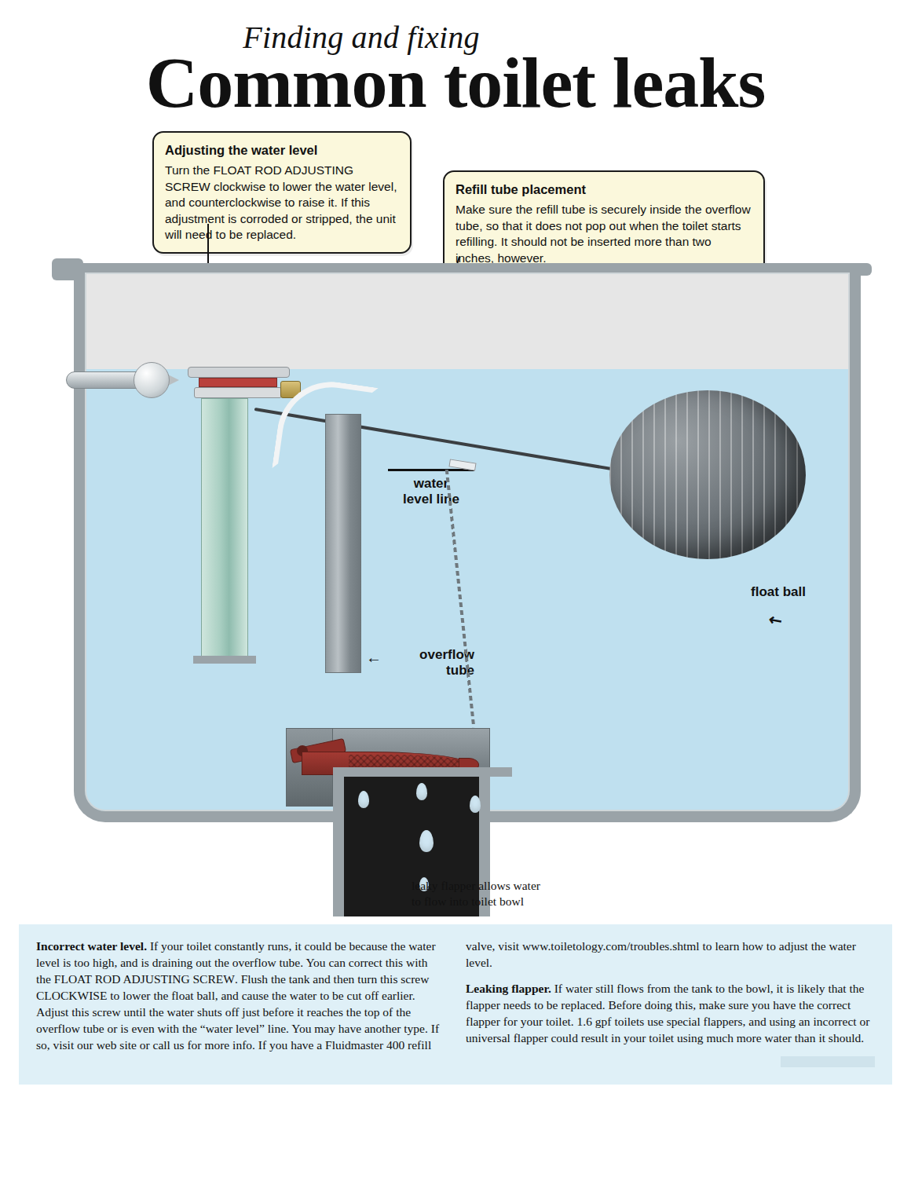Finding and fixing
Common toilet leaks
Adjusting the water level
Turn the FLOAT ROD ADJUSTING SCREW clockwise to lower the water level, and counterclockwise to raise it. If this adjustment is corroded or stripped, the unit will need to be replaced.
Refill tube placement
Make sure the refill tube is securely inside the overflow tube, so that it does not pop out when the toilet starts refilling. It should not be inserted more than two inches, however.
Flapper replacement
Leaking flappers are easily replaced, but it's important on 1.6 gpf toilets to get the correct one. Flapper replacement involves draining the tank, removing the old flapper and installing the new one, and adjusting the chain length. Flappers are made of rubber, and are easily slipped on and off the pins on the overflow tube. More detailed information about flapper replacement is on the back panel.
Water level set too high spills water into the overflow tube.
float ball↖
←overflow
tube
water
level line
leaky flapper allows water to flow into toilet bowl
Incorrect water level. If your toilet constantly runs, it could be because the water level is too high, and is draining out the overflow tube. You can correct this with the FLOAT ROD ADJUSTING SCREW. Flush the tank and then turn this screw CLOCKWISE to lower the float ball, and cause the water to be cut off earlier. Adjust this screw until the water shuts off just before it reaches the top of the overflow tube or is even with the “water level” line. You may have another type. If so, visit our web site or call us for more info. If you have a Fluidmaster 400 refill
valve, visit www.toiletology.com/troubles.shtml to learn how to adjust the water level.
Leaking flapper. If water still flows from the tank to the bowl, it is likely that the flapper needs to be replaced. Before doing this, make sure you have the correct flapper for your toilet. 1.6 gpf toilets use special flappers, and using an incorrect or universal flapper could result in your toilet using much more water than it should.